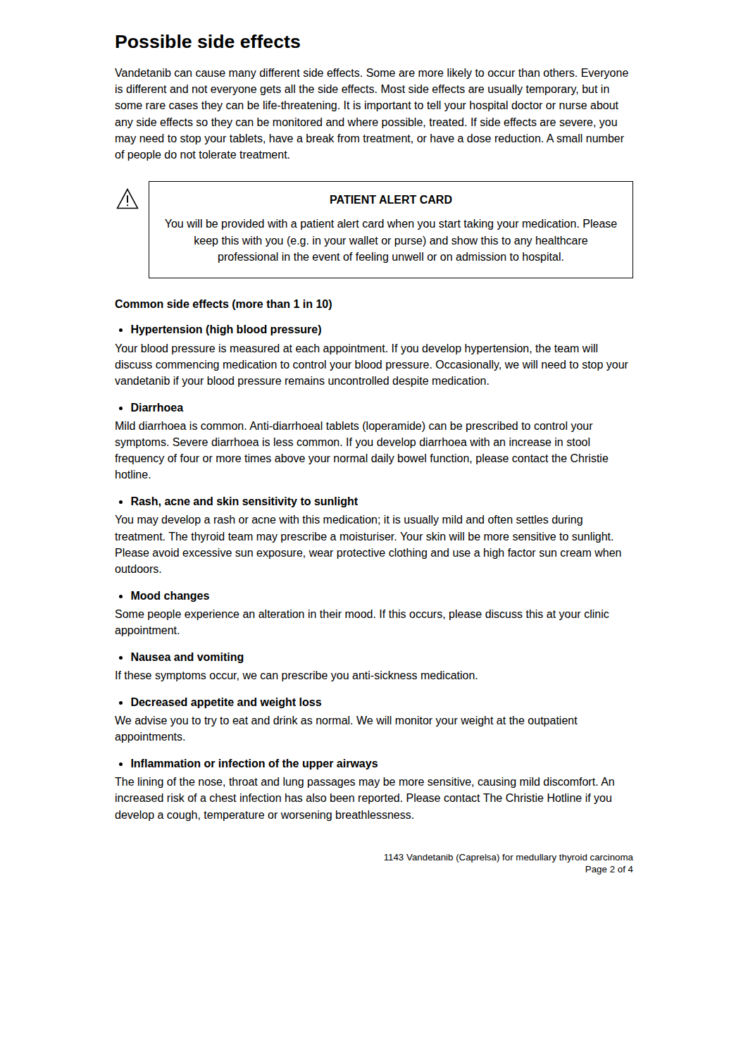Possible side effects
Vandetanib can cause many different side effects. Some are more likely to occur than others. Everyone is different and not everyone gets all the side effects. Most side effects are usually temporary, but in some rare cases they can be life-threatening. It is important to tell your hospital doctor or nurse about any side effects so they can be monitored and where possible, treated. If side effects are severe, you may need to stop your tablets, have a break from treatment, or have a dose reduction. A small number of people do not tolerate treatment.
PATIENT ALERT CARD
You will be provided with a patient alert card when you start taking your medication. Please keep this with you (e.g. in your wallet or purse) and show this to any healthcare professional in the event of feeling unwell or on admission to hospital.
Common side effects (more than 1 in 10)
Hypertension (high blood pressure)
Your blood pressure is measured at each appointment. If you develop hypertension, the team will discuss commencing medication to control your blood pressure. Occasionally, we will need to stop your vandetanib if your blood pressure remains uncontrolled despite medication.
Diarrhoea
Mild diarrhoea is common. Anti-diarrhoeal tablets (loperamide) can be prescribed to control your symptoms. Severe diarrhoea is less common. If you develop diarrhoea with an increase in stool frequency of four or more times above your normal daily bowel function, please contact the Christie hotline.
Rash, acne and skin sensitivity to sunlight
You may develop a rash or acne with this medication; it is usually mild and often settles during treatment. The thyroid team may prescribe a moisturiser. Your skin will be more sensitive to sunlight. Please avoid excessive sun exposure, wear protective clothing and use a high factor sun cream when outdoors.
Mood changes
Some people experience an alteration in their mood. If this occurs, please discuss this at your clinic appointment.
Nausea and vomiting
If these symptoms occur, we can prescribe you anti-sickness medication.
Decreased appetite and weight loss
We advise you to try to eat and drink as normal. We will monitor your weight at the outpatient appointments.
Inflammation or infection of the upper airways
The lining of the nose, throat and lung passages may be more sensitive, causing mild discomfort. An increased risk of a chest infection has also been reported. Please contact The Christie Hotline if you develop a cough, temperature or worsening breathlessness.
1143 Vandetanib (Caprelsa) for medullary thyroid carcinoma
Page 2 of 4